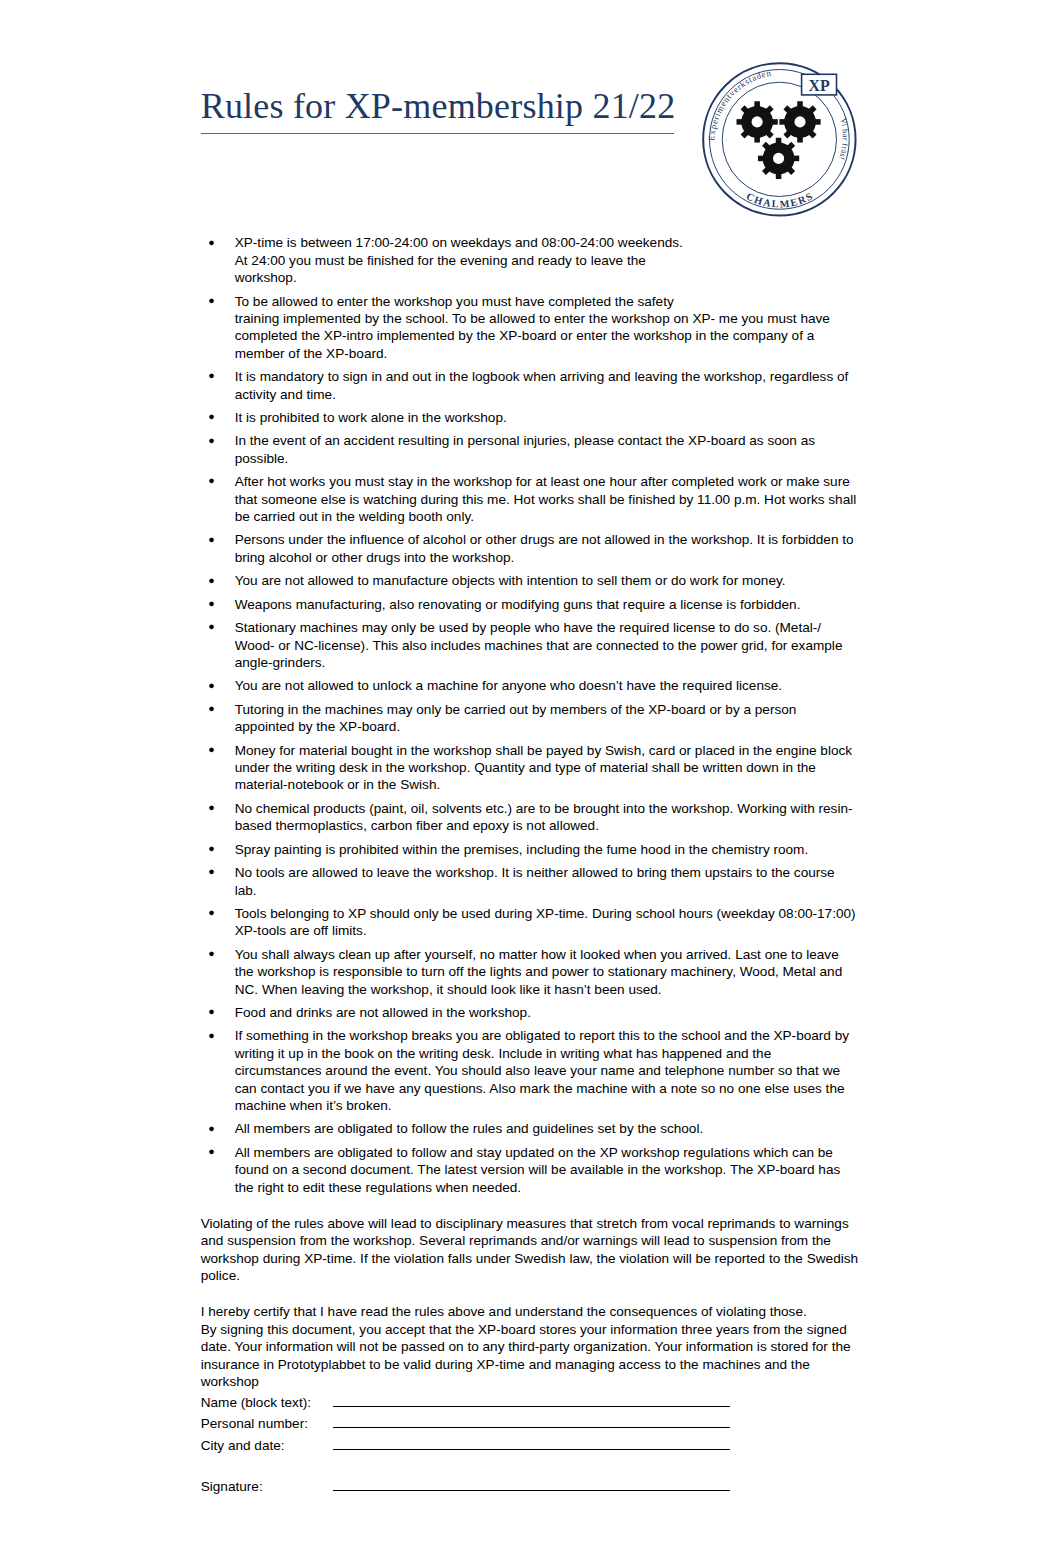Rules for XP-membership 21/22
XP Experimentverkstaden Vi har fräs! CHALMERS
XP-time is between 17:00-24:00 on weekdays and 08:00-24:00 weekends.
At 24:00 you must be finished for the evening and ready to leave the
workshop.
To be allowed to enter the workshop you must have completed the safety
training implemented by the school. To be allowed to enter the workshop on XP- me you must have completed the XP-intro implemented by the XP-board or enter the workshop in the company of a member of the XP-board.
It is mandatory to sign in and out in the logbook when arriving and leaving the workshop, regardless of activity and time.
It is prohibited to work alone in the workshop.
In the event of an accident resulting in personal injuries, please contact the XP-board as soon as possible.
After hot works you must stay in the workshop for at least one hour after completed work or make sure that someone else is watching during this me. Hot works shall be finished by 11.00 p.m. Hot works shall be carried out in the welding booth only.
Persons under the influence of alcohol or other drugs are not allowed in the workshop. It is forbidden to bring alcohol or other drugs into the workshop.
You are not allowed to manufacture objects with intention to sell them or do work for money.
Weapons manufacturing, also renovating or modifying guns that require a license is forbidden.
Stationary machines may only be used by people who have the required license to do so. (Metal-/ Wood- or NC-license). This also includes machines that are connected to the power grid, for example angle-grinders.
You are not allowed to unlock a machine for anyone who doesn’t have the required license.
Tutoring in the machines may only be carried out by members of the XP-board or by a person appointed by the XP-board.
Money for material bought in the workshop shall be payed by Swish, card or placed in the engine block under the writing desk in the workshop. Quantity and type of material shall be written down in the material-notebook or in the Swish.
No chemical products (paint, oil, solvents etc.) are to be brought into the workshop. Working with resin-based thermoplastics, carbon fiber and epoxy is not allowed.
Spray painting is prohibited within the premises, including the fume hood in the chemistry room.
No tools are allowed to leave the workshop. It is neither allowed to bring them upstairs to the course lab.
Tools belonging to XP should only be used during XP-time. During school hours (weekday 08:00-17:00) XP-tools are off limits.
You shall always clean up after yourself, no matter how it looked when you arrived. Last one to leave the workshop is responsible to turn off the lights and power to stationary machinery, Wood, Metal and NC. When leaving the workshop, it should look like it hasn’t been used.
Food and drinks are not allowed in the workshop.
If something in the workshop breaks you are obligated to report this to the school and the XP-board by writing it up in the book on the writing desk. Include in writing what has happened and the circumstances around the event. You should also leave your name and telephone number so that we can contact you if we have any questions. Also mark the machine with a note so no one else uses the machine when it’s broken.
All members are obligated to follow the rules and guidelines set by the school.
All members are obligated to follow and stay updated on the XP workshop regulations which can be found on a second document. The latest version will be available in the workshop. The XP-board has the right to edit these regulations when needed.
Violating of the rules above will lead to disciplinary measures that stretch from vocal reprimands to warnings and suspension from the workshop. Several reprimands and/or warnings will lead to suspension from the workshop during XP-time. If the violation falls under Swedish law, the violation will be reported to the Swedish police.
I hereby certify that I have read the rules above and understand the consequences of violating those.
By signing this document, you accept that the XP-board stores your information three years from the signed date. Your information will not be passed on to any third-party organization. Your information is stored for the insurance in Prototyplabbet to be valid during XP-time and managing access to the machines and the workshop
Name (block text):
Personal number:
City and date:
Signature: